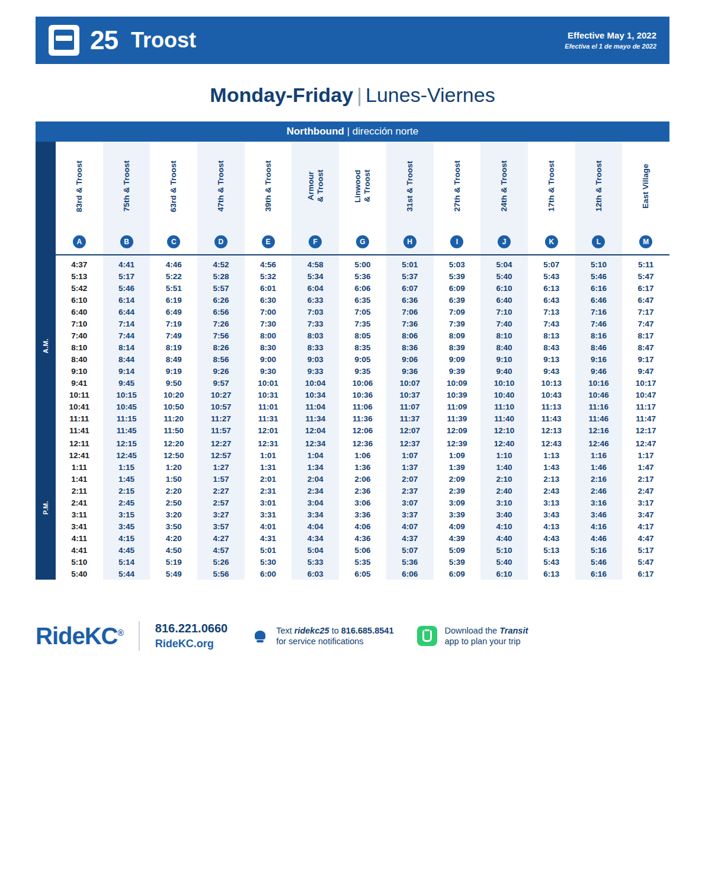25
Troost
Effective May 1, 2022
Efectiva el 1 de mayo de 2022
Monday-Friday|Lunes-Viernes
Northbound | dirección norte
| | 83rd & Troost A | 75th & Troost B | 63rd & Troost C | 47th & Troost D | 39th & Troost E | Armour & Troost F | Linwood & Troost G | 31st & Troost H | 27th & Troost I | 24th & Troost J | 17th & Troost K | 12th & Troost L | East Village M |
| --- | --- | --- | --- | --- | --- | --- | --- | --- | --- | --- | --- | --- | --- |
| A.M. | 4:37 | 4:41 | 4:46 | 4:52 | 4:56 | 4:58 | 5:00 | 5:01 | 5:03 | 5:04 | 5:07 | 5:10 | 5:11 |
| 5:13 | 5:17 | 5:22 | 5:28 | 5:32 | 5:34 | 5:36 | 5:37 | 5:39 | 5:40 | 5:43 | 5:46 | 5:47 |
| 5:42 | 5:46 | 5:51 | 5:57 | 6:01 | 6:04 | 6:06 | 6:07 | 6:09 | 6:10 | 6:13 | 6:16 | 6:17 |
| 6:10 | 6:14 | 6:19 | 6:26 | 6:30 | 6:33 | 6:35 | 6:36 | 6:39 | 6:40 | 6:43 | 6:46 | 6:47 |
| 6:40 | 6:44 | 6:49 | 6:56 | 7:00 | 7:03 | 7:05 | 7:06 | 7:09 | 7:10 | 7:13 | 7:16 | 7:17 |
| 7:10 | 7:14 | 7:19 | 7:26 | 7:30 | 7:33 | 7:35 | 7:36 | 7:39 | 7:40 | 7:43 | 7:46 | 7:47 |
| 7:40 | 7:44 | 7:49 | 7:56 | 8:00 | 8:03 | 8:05 | 8:06 | 8:09 | 8:10 | 8:13 | 8:16 | 8:17 |
| 8:10 | 8:14 | 8:19 | 8:26 | 8:30 | 8:33 | 8:35 | 8:36 | 8:39 | 8:40 | 8:43 | 8:46 | 8:47 |
| 8:40 | 8:44 | 8:49 | 8:56 | 9:00 | 9:03 | 9:05 | 9:06 | 9:09 | 9:10 | 9:13 | 9:16 | 9:17 |
| 9:10 | 9:14 | 9:19 | 9:26 | 9:30 | 9:33 | 9:35 | 9:36 | 9:39 | 9:40 | 9:43 | 9:46 | 9:47 |
| 9:41 | 9:45 | 9:50 | 9:57 | 10:01 | 10:04 | 10:06 | 10:07 | 10:09 | 10:10 | 10:13 | 10:16 | 10:17 |
| 10:11 | 10:15 | 10:20 | 10:27 | 10:31 | 10:34 | 10:36 | 10:37 | 10:39 | 10:40 | 10:43 | 10:46 | 10:47 |
| 10:41 | 10:45 | 10:50 | 10:57 | 11:01 | 11:04 | 11:06 | 11:07 | 11:09 | 11:10 | 11:13 | 11:16 | 11:17 |
| 11:11 | 11:15 | 11:20 | 11:27 | 11:31 | 11:34 | 11:36 | 11:37 | 11:39 | 11:40 | 11:43 | 11:46 | 11:47 |
| 11:41 | 11:45 | 11:50 | 11:57 | 12:01 | 12:04 | 12:06 | 12:07 | 12:09 | 12:10 | 12:13 | 12:16 | 12:17 |
| P.M. | 12:11 | 12:15 | 12:20 | 12:27 | 12:31 | 12:34 | 12:36 | 12:37 | 12:39 | 12:40 | 12:43 | 12:46 | 12:47 |
| 12:41 | 12:45 | 12:50 | 12:57 | 1:01 | 1:04 | 1:06 | 1:07 | 1:09 | 1:10 | 1:13 | 1:16 | 1:17 |
| 1:11 | 1:15 | 1:20 | 1:27 | 1:31 | 1:34 | 1:36 | 1:37 | 1:39 | 1:40 | 1:43 | 1:46 | 1:47 |
| 1:41 | 1:45 | 1:50 | 1:57 | 2:01 | 2:04 | 2:06 | 2:07 | 2:09 | 2:10 | 2:13 | 2:16 | 2:17 |
| 2:11 | 2:15 | 2:20 | 2:27 | 2:31 | 2:34 | 2:36 | 2:37 | 2:39 | 2:40 | 2:43 | 2:46 | 2:47 |
| 2:41 | 2:45 | 2:50 | 2:57 | 3:01 | 3:04 | 3:06 | 3:07 | 3:09 | 3:10 | 3:13 | 3:16 | 3:17 |
| 3:11 | 3:15 | 3:20 | 3:27 | 3:31 | 3:34 | 3:36 | 3:37 | 3:39 | 3:40 | 3:43 | 3:46 | 3:47 |
| 3:41 | 3:45 | 3:50 | 3:57 | 4:01 | 4:04 | 4:06 | 4:07 | 4:09 | 4:10 | 4:13 | 4:16 | 4:17 |
| 4:11 | 4:15 | 4:20 | 4:27 | 4:31 | 4:34 | 4:36 | 4:37 | 4:39 | 4:40 | 4:43 | 4:46 | 4:47 |
| 4:41 | 4:45 | 4:50 | 4:57 | 5:01 | 5:04 | 5:06 | 5:07 | 5:09 | 5:10 | 5:13 | 5:16 | 5:17 |
| 5:10 | 5:14 | 5:19 | 5:26 | 5:30 | 5:33 | 5:35 | 5:36 | 5:39 | 5:40 | 5:43 | 5:46 | 5:47 |
| 5:40 | 5:44 | 5:49 | 5:56 | 6:00 | 6:03 | 6:05 | 6:06 | 6:09 | 6:10 | 6:13 | 6:16 | 6:17 |
RideKC®
816.221.0660
RideKC.org
Text ridekc25 to 816.685.8541
for service notifications
Download the Transit
app to plan your trip